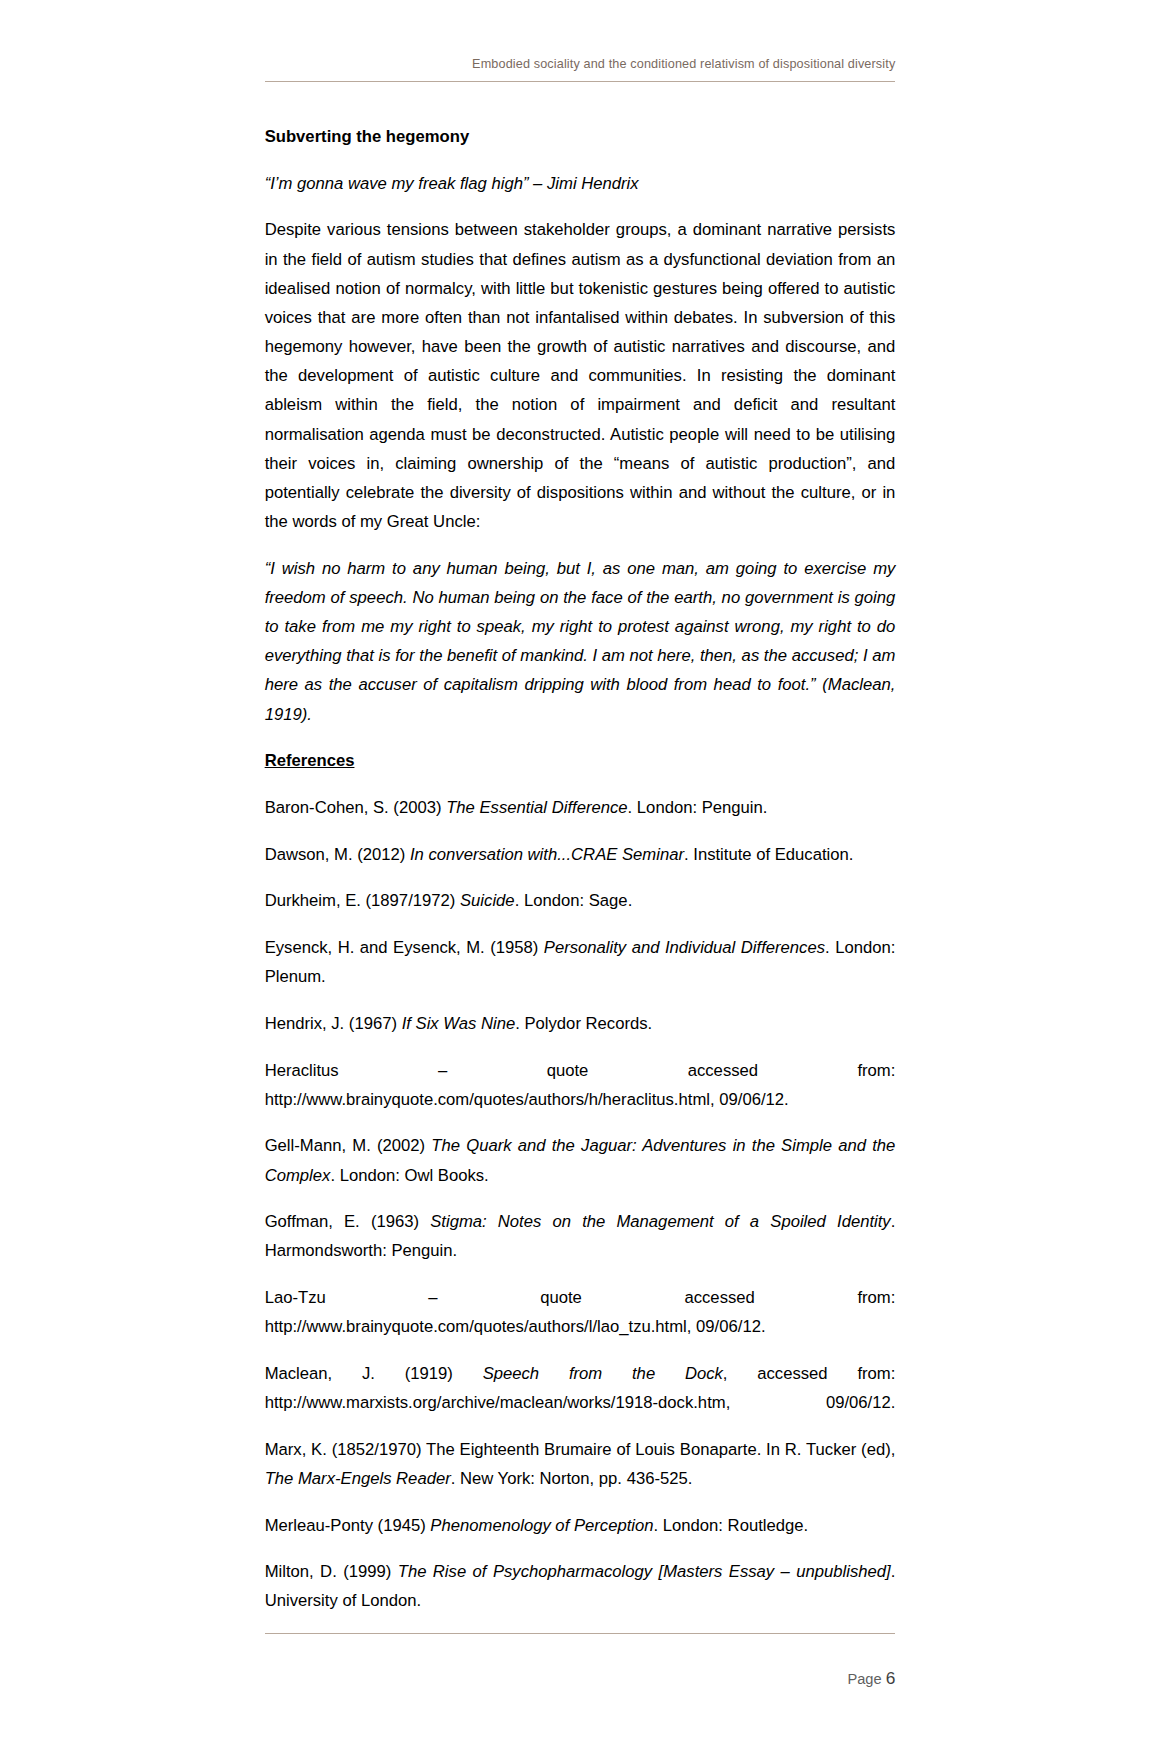Embodied sociality and the conditioned relativism of dispositional diversity
Subverting the hegemony
“I’m gonna wave my freak flag high” – Jimi Hendrix
Despite various tensions between stakeholder groups, a dominant narrative persists in the field of autism studies that defines autism as a dysfunctional deviation from an idealised notion of normalcy, with little but tokenistic gestures being offered to autistic voices that are more often than not infantalised within debates. In subversion of this hegemony however, have been the growth of autistic narratives and discourse, and the development of autistic culture and communities. In resisting the dominant ableism within the field, the notion of impairment and deficit and resultant normalisation agenda must be deconstructed. Autistic people will need to be utilising their voices in, claiming ownership of the “means of autistic production”, and potentially celebrate the diversity of dispositions within and without the culture, or in the words of my Great Uncle:
“I wish no harm to any human being, but I, as one man, am going to exercise my freedom of speech. No human being on the face of the earth, no government is going to take from me my right to speak, my right to protest against wrong, my right to do everything that is for the benefit of mankind. I am not here, then, as the accused; I am here as the accuser of capitalism dripping with blood from head to foot.” (Maclean, 1919).
References
Baron-Cohen, S. (2003) The Essential Difference. London: Penguin.
Dawson, M. (2012) In conversation with...CRAE Seminar. Institute of Education.
Durkheim, E. (1897/1972) Suicide. London: Sage.
Eysenck, H. and Eysenck, M. (1958) Personality and Individual Differences. London: Plenum.
Hendrix, J. (1967) If Six Was Nine. Polydor Records.
Heraclitus – quote accessed from: http://www.brainyquote.com/quotes/authors/h/heraclitus.html, 09/06/12.
Gell-Mann, M. (2002) The Quark and the Jaguar: Adventures in the Simple and the Complex. London: Owl Books.
Goffman, E. (1963) Stigma: Notes on the Management of a Spoiled Identity. Harmondsworth: Penguin.
Lao-Tzu – quote accessed from: http://www.brainyquote.com/quotes/authors/l/lao_tzu.html, 09/06/12.
Maclean, J. (1919) Speech from the Dock, accessed from: http://www.marxists.org/archive/maclean/works/1918-dock.htm, 09/06/12.
Marx, K. (1852/1970) The Eighteenth Brumaire of Louis Bonaparte. In R. Tucker (ed), The Marx-Engels Reader. New York: Norton, pp. 436-525.
Merleau-Ponty (1945) Phenomenology of Perception. London: Routledge.
Milton, D. (1999) The Rise of Psychopharmacology [Masters Essay – unpublished]. University of London.
Page 6